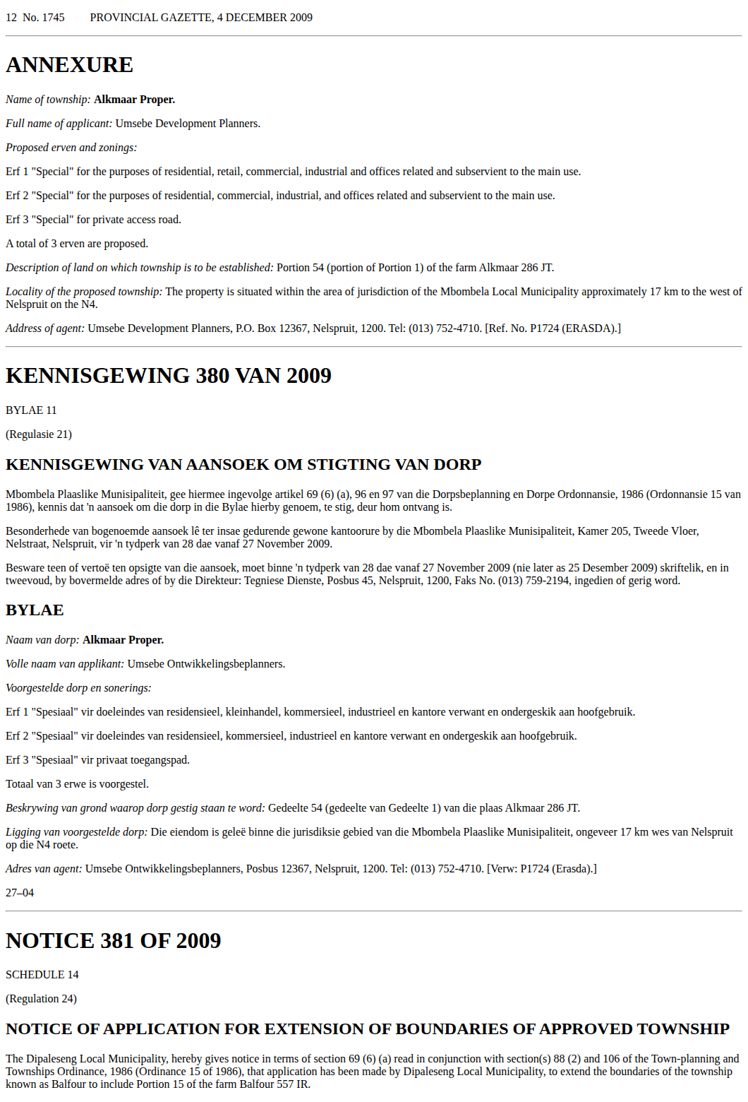12 No. 1745 PROVINCIAL GAZETTE, 4 DECEMBER 2009
ANNEXURE
Name of township: Alkmaar Proper.
Full name of applicant: Umsebe Development Planners.
Proposed erven and zonings:
Erf 1 "Special" for the purposes of residential, retail, commercial, industrial and offices related and subservient to the main use.
Erf 2 "Special" for the purposes of residential, commercial, industrial, and offices related and subservient to the main use.
Erf 3 "Special" for private access road.
A total of 3 erven are proposed.
Description of land on which township is to be established: Portion 54 (portion of Portion 1) of the farm Alkmaar 286 JT.
Locality of the proposed township: The property is situated within the area of jurisdiction of the Mbombela Local Municipality approximately 17 km to the west of Nelspruit on the N4.
Address of agent: Umsebe Development Planners, P.O. Box 12367, Nelspruit, 1200. Tel: (013) 752-4710. [Ref. No. P1724 (ERASDA).]
KENNISGEWING 380 VAN 2009
BYLAE 11
(Regulasie 21)
KENNISGEWING VAN AANSOEK OM STIGTING VAN DORP
Mbombela Plaaslike Munisipaliteit, gee hiermee ingevolge artikel 69 (6) (a), 96 en 97 van die Dorpsbeplanning en Dorpe Ordonnansie, 1986 (Ordonnansie 15 van 1986), kennis dat 'n aansoek om die dorp in die Bylae hierby genoem, te stig, deur hom ontvang is.
Besonderhede van bogenoemde aansoek lê ter insae gedurende gewone kantoorure by die Mbombela Plaaslike Munisipaliteit, Kamer 205, Tweede Vloer, Nelstraat, Nelspruit, vir 'n tydperk van 28 dae vanaf 27 November 2009.
Besware teen of vertoë ten opsigte van die aansoek, moet binne 'n tydperk van 28 dae vanaf 27 November 2009 (nie later as 25 Desember 2009) skriftelik, en in tweevoud, by bovermelde adres of by die Direkteur: Tegniese Dienste, Posbus 45, Nelspruit, 1200, Faks No. (013) 759-2194, ingedien of gerig word.
BYLAE
Naam van dorp: Alkmaar Proper.
Volle naam van applikant: Umsebe Ontwikkelingsbeplanners.
Voorgestelde dorp en sonerings:
Erf 1 "Spesiaal" vir doeleindes van residensieel, kleinhandel, kommersieel, industrieel en kantore verwant en ondergeskik aan hoofgebruik.
Erf 2 "Spesiaal" vir doeleindes van residensieel, kommersieel, industrieel en kantore verwant en ondergeskik aan hoofgebruik.
Erf 3 "Spesiaal" vir privaat toegangspad.
Totaal van 3 erwe is voorgestel.
Beskrywing van grond waarop dorp gestig staan te word: Gedeelte 54 (gedeelte van Gedeelte 1) van die plaas Alkmaar 286 JT.
Ligging van voorgestelde dorp: Die eiendom is geleë binne die jurisdiksie gebied van die Mbombela Plaaslike Munisipaliteit, ongeveer 17 km wes van Nelspruit op die N4 roete.
Adres van agent: Umsebe Ontwikkelingsbeplanners, Posbus 12367, Nelspruit, 1200. Tel: (013) 752-4710. [Verw: P1724 (Erasda).]
27–04
NOTICE 381 OF 2009
SCHEDULE 14
(Regulation 24)
NOTICE OF APPLICATION FOR EXTENSION OF BOUNDARIES OF APPROVED TOWNSHIP
The Dipaleseng Local Municipality, hereby gives notice in terms of section 69 (6) (a) read in conjunction with section(s) 88 (2) and 106 of the Town-planning and Townships Ordinance, 1986 (Ordinance 15 of 1986), that application has been made by Dipaleseng Local Municipality, to extend the boundaries of the township known as Balfour to include Portion 15 of the farm Balfour 557 IR.